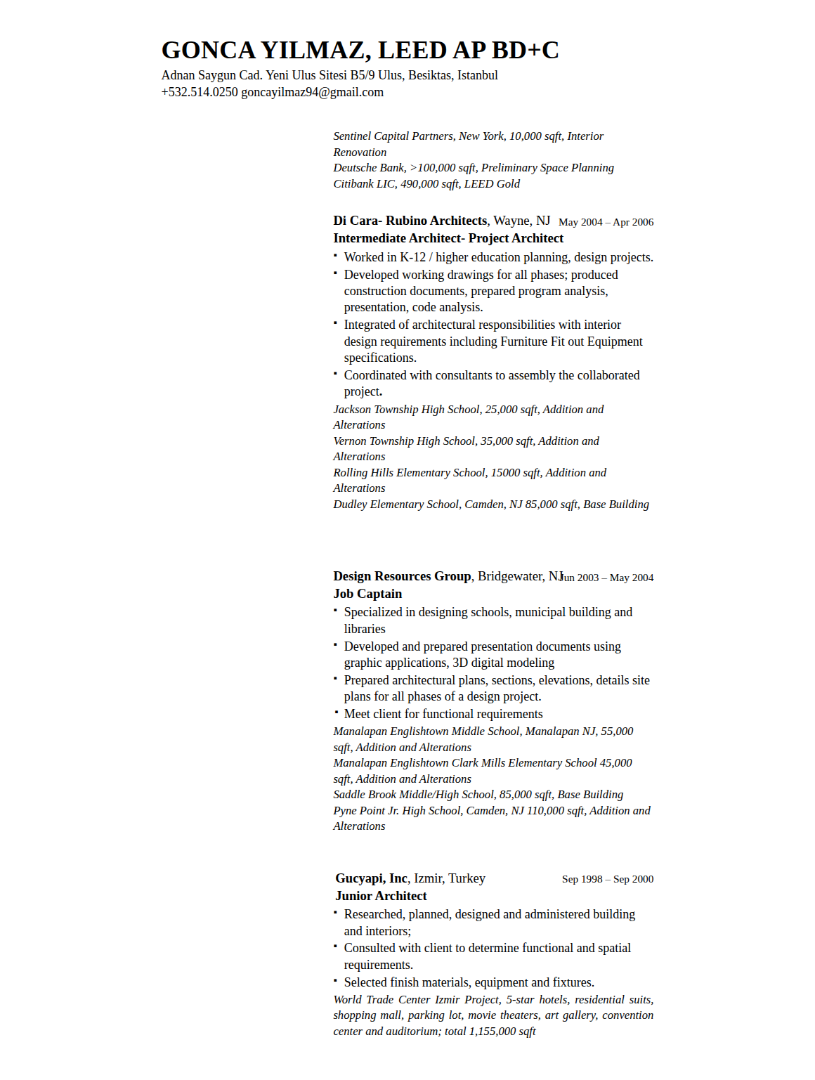GONCA YILMAZ, LEED AP BD+C
Adnan Saygun Cad. Yeni Ulus Sitesi B5/9 Ulus, Besiktas, Istanbul
+532.514.0250 goncayilmaz94@gmail.com
Sentinel Capital Partners, New York, 10,000 sqft, Interior Renovation
Deutsche Bank, >100,000 sqft, Preliminary Space Planning
Citibank LIC, 490,000 sqft, LEED Gold
Di Cara- Rubino Architects, Wayne, NJ May 2004 – Apr 2006
Intermediate Architect- Project Architect
Worked in K-12 / higher education planning, design projects.
Developed working drawings for all phases; produced construction documents, prepared program analysis, presentation, code analysis.
Integrated of architectural responsibilities with interior design requirements including Furniture Fit out Equipment specifications.
Coordinated with consultants to assembly the collaborated project.
Jackson Township High School, 25,000 sqft, Addition and Alterations
Vernon Township High School, 35,000 sqft, Addition and Alterations
Rolling Hills Elementary School, 15000 sqft, Addition and Alterations
Dudley Elementary School, Camden, NJ 85,000 sqft, Base Building
Design Resources Group, Bridgewater, NJ Jun 2003 – May 2004
Job Captain
Specialized in designing schools, municipal building and libraries
Developed and prepared presentation documents using graphic applications, 3D digital modeling
Prepared architectural plans, sections, elevations, details site plans for all phases of a design project.
Meet client for functional requirements
Manalapan Englishtown Middle School, Manalapan NJ, 55,000 sqft, Addition and Alterations
Manalapan Englishtown Clark Mills Elementary School 45,000 sqft, Addition and Alterations
Saddle Brook Middle/High School, 85,000 sqft, Base Building
Pyne Point Jr. High School, Camden, NJ 110,000 sqft, Addition and Alterations
Gucyapi, Inc, Izmir, Turkey Sep 1998 – Sep 2000
Junior Architect
Researched, planned, designed and administered building and interiors;
Consulted with client to determine functional and spatial requirements.
Selected finish materials, equipment and fixtures.
World Trade Center Izmir Project, 5-star hotels, residential suits, shopping mall, parking lot, movie theaters, art gallery, convention center and auditorium; total 1,155,000 sqft